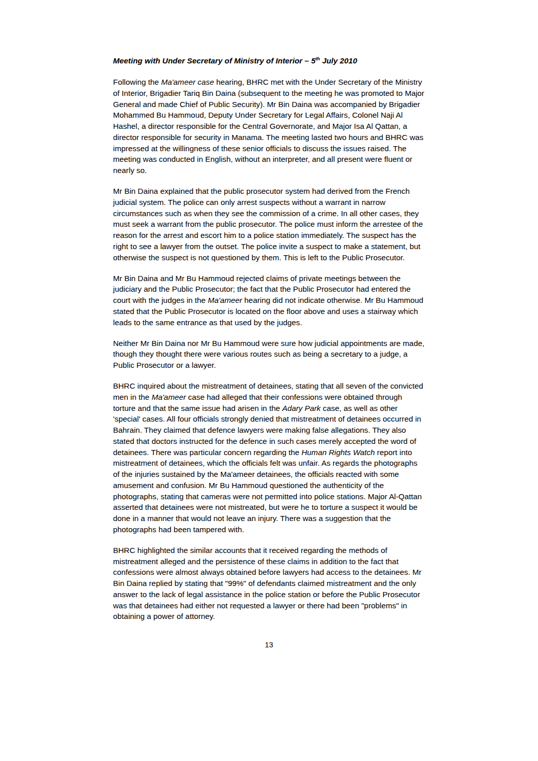Meeting with Under Secretary of Ministry of Interior – 5th July 2010
Following the Ma'ameer case hearing, BHRC met with the Under Secretary of the Ministry of Interior, Brigadier Tariq Bin Daina (subsequent to the meeting he was promoted to Major General and made Chief of Public Security). Mr Bin Daina was accompanied by Brigadier Mohammed Bu Hammoud, Deputy Under Secretary for Legal Affairs, Colonel Naji Al Hashel, a director responsible for the Central Governorate, and Major Isa Al Qattan, a director responsible for security in Manama. The meeting lasted two hours and BHRC was impressed at the willingness of these senior officials to discuss the issues raised. The meeting was conducted in English, without an interpreter, and all present were fluent or nearly so.
Mr Bin Daina explained that the public prosecutor system had derived from the French judicial system. The police can only arrest suspects without a warrant in narrow circumstances such as when they see the commission of a crime. In all other cases, they must seek a warrant from the public prosecutor. The police must inform the arrestee of the reason for the arrest and escort him to a police station immediately. The suspect has the right to see a lawyer from the outset. The police invite a suspect to make a statement, but otherwise the suspect is not questioned by them. This is left to the Public Prosecutor.
Mr Bin Daina and Mr Bu Hammoud rejected claims of private meetings between the judiciary and the Public Prosecutor; the fact that the Public Prosecutor had entered the court with the judges in the Ma'ameer hearing did not indicate otherwise. Mr Bu Hammoud stated that the Public Prosecutor is located on the floor above and uses a stairway which leads to the same entrance as that used by the judges.
Neither Mr Bin Daina nor Mr Bu Hammoud were sure how judicial appointments are made, though they thought there were various routes such as being a secretary to a judge, a Public Prosecutor or a lawyer.
BHRC inquired about the mistreatment of detainees, stating that all seven of the convicted men in the Ma'ameer case had alleged that their confessions were obtained through torture and that the same issue had arisen in the Adary Park case, as well as other 'special' cases. All four officials strongly denied that mistreatment of detainees occurred in Bahrain. They claimed that defence lawyers were making false allegations. They also stated that doctors instructed for the defence in such cases merely accepted the word of detainees. There was particular concern regarding the Human Rights Watch report into mistreatment of detainees, which the officials felt was unfair. As regards the photographs of the injuries sustained by the Ma'ameer detainees, the officials reacted with some amusement and confusion. Mr Bu Hammoud questioned the authenticity of the photographs, stating that cameras were not permitted into police stations. Major Al-Qattan asserted that detainees were not mistreated, but were he to torture a suspect it would be done in a manner that would not leave an injury. There was a suggestion that the photographs had been tampered with.
BHRC highlighted the similar accounts that it received regarding the methods of mistreatment alleged and the persistence of these claims in addition to the fact that confessions were almost always obtained before lawyers had access to the detainees. Mr Bin Daina replied by stating that "99%" of defendants claimed mistreatment and the only answer to the lack of legal assistance in the police station or before the Public Prosecutor was that detainees had either not requested a lawyer or there had been "problems" in obtaining a power of attorney.
13